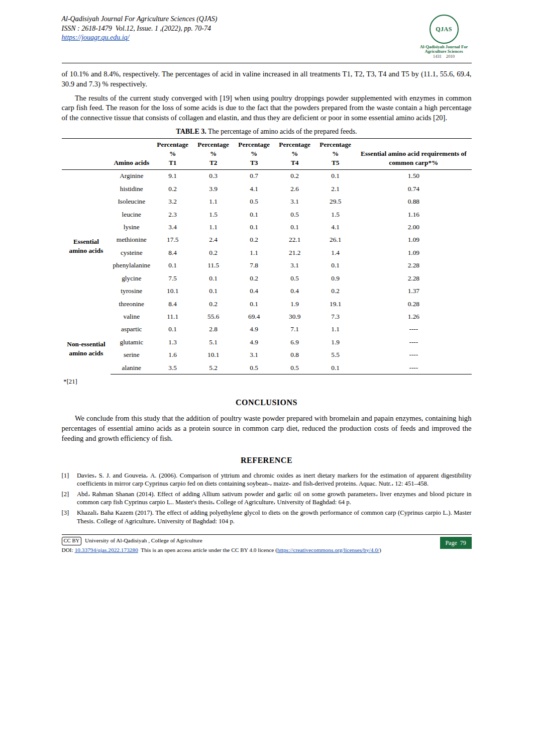Al-Qadisiyah Journal For Agriculture Sciences (QJAS)
ISSN : 2618-1479 Vol.12, Issue. 1 ,(2022), pp. 70-74
https://jouagr.qu.edu.iq/
QJAS
Al-Qadisiyah Journal For Agriculture Sciences
1431 2010
of 10.1% and 8.4%, respectively. The percentages of acid in valine increased in all treatments T1, T2, T3, T4 and T5 by (11.1, 55.6, 69.4, 30.9 and 7.3) % respectively.
The results of the current study converged with [19] when using poultry droppings powder supplemented with enzymes in common carp fish feed. The reason for the loss of some acids is due to the fact that the powders prepared from the waste contain a high percentage of the connective tissue that consists of collagen and elastin, and thus they are deficient or poor in some essential amino acids [20].
TABLE 3. The percentage of amino acids of the prepared feeds.
| | Amino acids | Percentage % T1 | Percentage % T2 | Percentage % T3 | Percentage % T4 | Percentage % T5 | Essential amino acid requirements of common carp*% |
| --- | --- | --- | --- | --- | --- | --- | --- |
| Essential amino acids | Arginine | 9.1 | 0.3 | 0.7 | 0.2 | 0.1 | 1.50 |
| histidine | 0.2 | 3.9 | 4.1 | 2.6 | 2.1 | 0.74 |
| Isoleucine | 3.2 | 1.1 | 0.5 | 3.1 | 29.5 | 0.88 |
| leucine | 2.3 | 1.5 | 0.1 | 0.5 | 1.5 | 1.16 |
| lysine | 3.4 | 1.1 | 0.1 | 0.1 | 4.1 | 2.00 |
| methionine | 17.5 | 2.4 | 0.2 | 22.1 | 26.1 | 1.09 |
| cysteine | 8.4 | 0.2 | 1.1 | 21.2 | 1.4 | 1.09 |
| phenylalanine | 0.1 | 11.5 | 7.8 | 3.1 | 0.1 | 2.28 |
| glycine | 7.5 | 0.1 | 0.2 | 0.5 | 0.9 | 2.28 |
| tyrosine | 10.1 | 0.1 | 0.4 | 0.4 | 0.2 | 1.37 |
| threonine | 8.4 | 0.2 | 0.1 | 1.9 | 19.1 | 0.28 |
| valine | 11.1 | 55.6 | 69.4 | 30.9 | 7.3 | 1.26 |
| Non-essential amino acids | aspartic | 0.1 | 2.8 | 4.9 | 7.1 | 1.1 | ---- |
| glutamic | 1.3 | 5.1 | 4.9 | 6.9 | 1.9 | ---- |
| serine | 1.6 | 10.1 | 3.1 | 0.8 | 5.5 | ---- |
| alanine | 3.5 | 5.2 | 0.5 | 0.5 | 0.1 | ---- |
*[21]
CONCLUSIONS
We conclude from this study that the addition of poultry waste powder prepared with bromelain and papain enzymes, containing high percentages of essential amino acids as a protein source in common carp diet, reduced the production costs of feeds and improved the feeding and growth efficiency of fish.
REFERENCE
Davies، S. J. and Gouveia، A. (2006). Comparison of yttrium and chromic oxides as inert dietary markers for the estimation of apparent digestibility coefficients in mirror carp Cyprinus carpio fed on diets containing soybean-، maize- and fish-derived proteins. Aquac. Nutr.، 12: 451–458.
Abd، Rahman Shanan (2014). Effect of adding Allium sativum powder and garlic oil on some growth parameters، liver enzymes and blood picture in common carp fish Cyprinus carpio L.. Master's thesis، College of Agriculture، University of Baghdad: 64 p.
Khazali، Baha Kazem (2017). The effect of adding polyethylene glycol to diets on the growth performance of common carp (Cyprinus carpio L.). Master Thesis. College of Agriculture، University of Baghdad: 104 p.
CC BY University of Al-Qadisiyah , College of Agriculture DOI: 10.33794/qjas.2022.173280 This is an open access article under the CC BY 4.0 licence (https://creativecommons.org/licenses/by/4.0/) Page 79